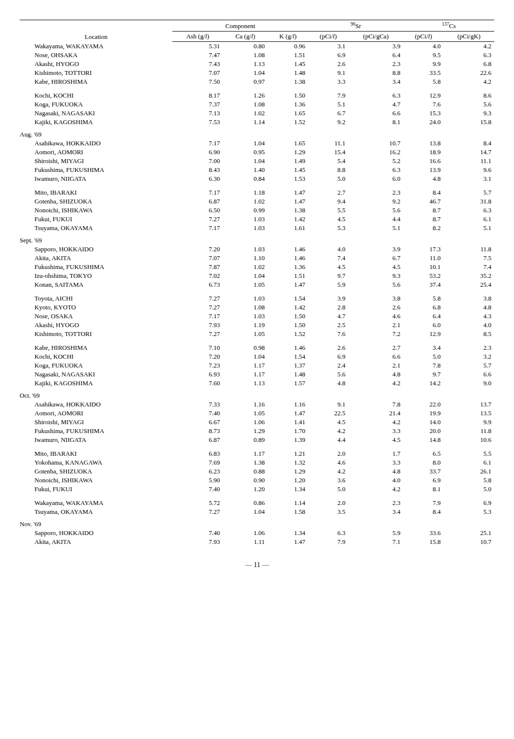| Location | Component | 90 Sr | 137 Cs |
| --- | --- | --- | --- |
| Ash (g/ l ) | Ca (g/ l ) | K (g/ l ) | (pCi/ l ) | (pCi/gCa) | (pCi/ l ) | (pCi/gK) |
| Wakayama, WAKAYAMA | 5.31 | 0.80 | 0.96 | 3.1 | 3.9 | 4.0 | 4.2 |
| Nose, OHSAKA | 7.47 | 1.08 | 1.51 | 6.9 | 6.4 | 9.5 | 6.3 |
| Akashi, HYOGO | 7.43 | 1.13 | 1.45 | 2.6 | 2.3 | 9.9 | 6.8 |
| Kishimoto, TOTTORI | 7.07 | 1.04 | 1.48 | 9.1 | 8.8 | 33.5 | 22.6 |
| Kabe, HIROSHIMA | 7.50 | 0.97 | 1.38 | 3.3 | 3.4 | 5.8 | 4.2 |
| Kochi, KOCHI | 8.17 | 1.26 | 1.50 | 7.9 | 6.3 | 12.9 | 8.6 |
| Koga, FUKUOKA | 7.37 | 1.08 | 1.36 | 5.1 | 4.7 | 7.6 | 5.6 |
| Nagasaki, NAGASAKI | 7.13 | 1.02 | 1.65 | 6.7 | 6.6 | 15.3 | 9.3 |
| Kajiki, KAGOSHIMA | 7.53 | 1.14 | 1.52 | 9.2 | 8.1 | 24.0 | 15.8 |
| Aug. '69 |
| Asahikawa, HOKKAIDO | 7.17 | 1.04 | 1.65 | 11.1 | 10.7 | 13.8 | 8.4 |
| Aomori, AOMORI | 6.90 | 0.95 | 1.29 | 15.4 | 16.2 | 18.9 | 14.7 |
| Shiroishi, MIYAGI | 7.00 | 1.04 | 1.49 | 5.4 | 5.2 | 16.6 | 11.1 |
| Fukushima, FUKUSHIMA | 8.43 | 1.40 | 1.45 | 8.8 | 6.3 | 13.9 | 9.6 |
| Iwamuro, NIIGATA | 6.30 | 0.84 | 1.53 | 5.0 | 6.0 | 4.8 | 3.1 |
| Mito, IBARAKI | 7.17 | 1.18 | 1.47 | 2.7 | 2.3 | 8.4 | 5.7 |
| Gotenba, SHIZUOKA | 6.87 | 1.02 | 1.47 | 9.4 | 9.2 | 46.7 | 31.8 |
| Nonoichi, ISHIKAWA | 6.50 | 0.99 | 1.38 | 5.5 | 5.6 | 8.7 | 6.3 |
| Fukui, FUKUI | 7.27 | 1.03 | 1.42 | 4.5 | 4.4 | 8.7 | 6.1 |
| Tsuyama, OKAYAMA | 7.17 | 1.03 | 1.61 | 5.3 | 5.1 | 8.2 | 5.1 |
| Sept. '69 |
| Sapporo, HOKKAIDO | 7.20 | 1.03 | 1.46 | 4.0 | 3.9 | 17.3 | 11.8 |
| Akita, AKITA | 7.07 | 1.10 | 1.46 | 7.4 | 6.7 | 11.0 | 7.5 |
| Fukushima, FUKUSHIMA | 7.87 | 1.02 | 1.36 | 4.5 | 4.5 | 10.1 | 7.4 |
| Izu-ohshima, TOKYO | 7.02 | 1.04 | 1.51 | 9.7 | 9.3 | 53.2 | 35.2 |
| Konan, SAITAMA | 6.73 | 1.05 | 1.47 | 5.9 | 5.6 | 37.4 | 25.4 |
| Toyota, AICHI | 7.27 | 1.03 | 1.54 | 3.9 | 3.8 | 5.8 | 3.8 |
| Kyoto, KYOTO | 7.27 | 1.08 | 1.42 | 2.8 | 2.6 | 6.8 | 4.8 |
| Nose, OSAKA | 7.17 | 1.03 | 1.50 | 4.7 | 4.6 | 6.4 | 4.3 |
| Akashi, HYOGO | 7.93 | 1.19 | 1.50 | 2.5 | 2.1 | 6.0 | 4.0 |
| Kishimoto, TOTTORI | 7.27 | 1.05 | 1.52 | 7.6 | 7.2 | 12.9 | 8.5 |
| Kabe, HIROSHIMA | 7.10 | 0.98 | 1.46 | 2.6 | 2.7 | 3.4 | 2.3 |
| Kochi, KOCHI | 7.20 | 1.04 | 1.54 | 6.9 | 6.6 | 5.0 | 3.2 |
| Koga, FUKUOKA | 7.23 | 1.17 | 1.37 | 2.4 | 2.1 | 7.8 | 5.7 |
| Nagasaki, NAGASAKI | 6.93 | 1.17 | 1.48 | 5.6 | 4.8 | 9.7 | 6.6 |
| Kajiki, KAGOSHIMA | 7.60 | 1.13 | 1.57 | 4.8 | 4.2 | 14.2 | 9.0 |
| Oct. '69 |
| Asahikawa, HOKKAIDO | 7.33 | 1.16 | 1.16 | 9.1 | 7.8 | 22.0 | 13.7 |
| Aomori, AOMORI | 7.40 | 1.05 | 1.47 | 22.5 | 21.4 | 19.9 | 13.5 |
| Shiroishi, MIYAGI | 6.67 | 1.06 | 1.41 | 4.5 | 4.2 | 14.0 | 9.9 |
| Fukushima, FUKUSHIMA | 8.73 | 1.29 | 1.70 | 4.2 | 3.3 | 20.0 | 11.8 |
| Iwamuro, NIIGATA | 6.87 | 0.89 | 1.39 | 4.4 | 4.5 | 14.8 | 10.6 |
| Mito, IBARAKI | 6.83 | 1.17 | 1.21 | 2.0 | 1.7 | 6.5 | 5.5 |
| Yokohama, KANAGAWA | 7.69 | 1.38 | 1.32 | 4.6 | 3.3 | 8.0 | 6.1 |
| Gotenba, SHIZUOKA | 6.23 | 0.88 | 1.29 | 4.2 | 4.8 | 33.7 | 26.1 |
| Nonoichi, ISHIKAWA | 5.90 | 0.90 | 1.20 | 3.6 | 4.0 | 6.9 | 5.8 |
| Fukui, FUKUI | 7.40 | 1.20 | 1.34 | 5.0 | 4.2 | 8.1 | 5.0 |
| Wakayama, WAKAYAMA | 5.72 | 0.86 | 1.14 | 2.0 | 2.3 | 7.9 | 6.9 |
| Tsuyama, OKAYAMA | 7.27 | 1.04 | 1.58 | 3.5 | 3.4 | 8.4 | 5.3 |
| Nov. '69 |
| Sapporo, HOKKAIDO | 7.40 | 1.06 | 1.34 | 6.3 | 5.9 | 33.6 | 25.1 |
| Akita, AKITA | 7.93 | 1.11 | 1.47 | 7.9 | 7.1 | 15.8 | 10.7 |
— 11 —